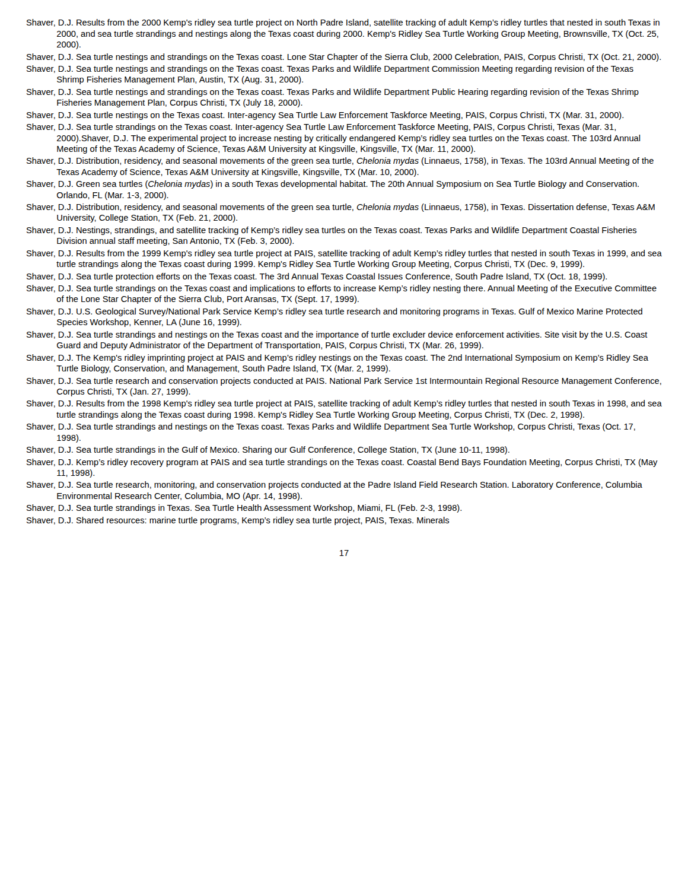Shaver, D.J. Results from the 2000 Kemp's ridley sea turtle project on North Padre Island, satellite tracking of adult Kemp’s ridley turtles that nested in south Texas in 2000, and sea turtle strandings and nestings along the Texas coast during 2000. Kemp's Ridley Sea Turtle Working Group Meeting, Brownsville, TX (Oct. 25, 2000).
Shaver, D.J. Sea turtle nestings and strandings on the Texas coast. Lone Star Chapter of the Sierra Club, 2000 Celebration, PAIS, Corpus Christi, TX (Oct. 21, 2000).
Shaver, D.J. Sea turtle nestings and strandings on the Texas coast. Texas Parks and Wildlife Department Commission Meeting regarding revision of the Texas Shrimp Fisheries Management Plan, Austin, TX (Aug. 31, 2000).
Shaver, D.J. Sea turtle nestings and strandings on the Texas coast. Texas Parks and Wildlife Department Public Hearing regarding revision of the Texas Shrimp Fisheries Management Plan, Corpus Christi, TX (July 18, 2000).
Shaver, D.J. Sea turtle nestings on the Texas coast. Inter-agency Sea Turtle Law Enforcement Taskforce Meeting, PAIS, Corpus Christi, TX (Mar. 31, 2000).
Shaver, D.J. Sea turtle strandings on the Texas coast. Inter-agency Sea Turtle Law Enforcement Taskforce Meeting, PAIS, Corpus Christi, Texas (Mar. 31, 2000).Shaver, D.J. The experimental project to increase nesting by critically endangered Kemp’s ridley sea turtles on the Texas coast. The 103rd Annual Meeting of the Texas Academy of Science, Texas A&M University at Kingsville, Kingsville, TX (Mar. 11, 2000).
Shaver, D.J. Distribution, residency, and seasonal movements of the green sea turtle, Chelonia mydas (Linnaeus, 1758), in Texas. The 103rd Annual Meeting of the Texas Academy of Science, Texas A&M University at Kingsville, Kingsville, TX (Mar. 10, 2000).
Shaver, D.J. Green sea turtles (Chelonia mydas) in a south Texas developmental habitat. The 20th Annual Symposium on Sea Turtle Biology and Conservation. Orlando, FL (Mar. 1-3, 2000).
Shaver, D.J. Distribution, residency, and seasonal movements of the green sea turtle, Chelonia mydas (Linnaeus, 1758), in Texas. Dissertation defense, Texas A&M University, College Station, TX (Feb. 21, 2000).
Shaver, D.J. Nestings, strandings, and satellite tracking of Kemp’s ridley sea turtles on the Texas coast. Texas Parks and Wildlife Department Coastal Fisheries Division annual staff meeting, San Antonio, TX (Feb. 3, 2000).
Shaver, D.J. Results from the 1999 Kemp's ridley sea turtle project at PAIS, satellite tracking of adult Kemp’s ridley turtles that nested in south Texas in 1999, and sea turtle strandings along the Texas coast during 1999. Kemp's Ridley Sea Turtle Working Group Meeting, Corpus Christi, TX (Dec. 9, 1999).
Shaver, D.J. Sea turtle protection efforts on the Texas coast. The 3rd Annual Texas Coastal Issues Conference, South Padre Island, TX (Oct. 18, 1999).
Shaver, D.J. Sea turtle strandings on the Texas coast and implications to efforts to increase Kemp’s ridley nesting there. Annual Meeting of the Executive Committee of the Lone Star Chapter of the Sierra Club, Port Aransas, TX (Sept. 17, 1999).
Shaver, D.J. U.S. Geological Survey/National Park Service Kemp’s ridley sea turtle research and monitoring programs in Texas. Gulf of Mexico Marine Protected Species Workshop, Kenner, LA (June 16, 1999).
Shaver, D.J. Sea turtle strandings and nestings on the Texas coast and the importance of turtle excluder device enforcement activities. Site visit by the U.S. Coast Guard and Deputy Administrator of the Department of Transportation, PAIS, Corpus Christi, TX (Mar. 26, 1999).
Shaver, D.J. The Kemp's ridley imprinting project at PAIS and Kemp’s ridley nestings on the Texas coast. The 2nd International Symposium on Kemp’s Ridley Sea Turtle Biology, Conservation, and Management, South Padre Island, TX (Mar. 2, 1999).
Shaver, D.J. Sea turtle research and conservation projects conducted at PAIS. National Park Service 1st Intermountain Regional Resource Management Conference, Corpus Christi, TX (Jan. 27, 1999).
Shaver, D.J. Results from the 1998 Kemp's ridley sea turtle project at PAIS, satellite tracking of adult Kemp’s ridley turtles that nested in south Texas in 1998, and sea turtle strandings along the Texas coast during 1998. Kemp's Ridley Sea Turtle Working Group Meeting, Corpus Christi, TX (Dec. 2, 1998).
Shaver, D.J. Sea turtle strandings and nestings on the Texas coast. Texas Parks and Wildlife Department Sea Turtle Workshop, Corpus Christi, Texas (Oct. 17, 1998).
Shaver, D.J. Sea turtle strandings in the Gulf of Mexico. Sharing our Gulf Conference, College Station, TX (June 10-11, 1998).
Shaver, D.J. Kemp’s ridley recovery program at PAIS and sea turtle strandings on the Texas coast. Coastal Bend Bays Foundation Meeting, Corpus Christi, TX (May 11, 1998).
Shaver, D.J. Sea turtle research, monitoring, and conservation projects conducted at the Padre Island Field Research Station. Laboratory Conference, Columbia Environmental Research Center, Columbia, MO (Apr. 14, 1998).
Shaver, D.J. Sea turtle strandings in Texas. Sea Turtle Health Assessment Workshop, Miami, FL (Feb. 2-3, 1998).
Shaver, D.J. Shared resources: marine turtle programs, Kemp’s ridley sea turtle project, PAIS, Texas. Minerals
17